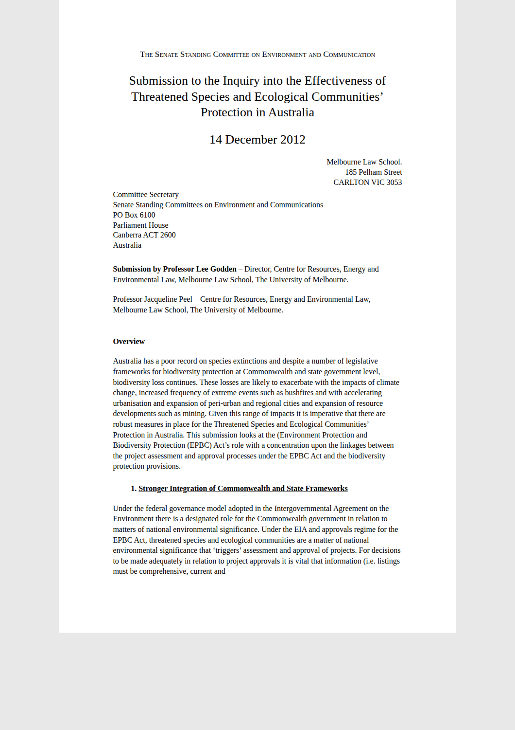The Senate Standing Committee on Environment and Communication
Submission to the Inquiry into the Effectiveness of Threatened Species and Ecological Communities’ Protection in Australia
14 December 2012
Melbourne Law School.
185 Pelham Street
CARLTON VIC 3053
Committee Secretary
Senate Standing Committees on Environment and Communications
PO Box 6100
Parliament House
Canberra ACT 2600
Australia
Submission by Professor Lee Godden – Director, Centre for Resources, Energy and Environmental Law, Melbourne Law School, The University of Melbourne.
Professor Jacqueline Peel – Centre for Resources, Energy and Environmental Law, Melbourne Law School, The University of Melbourne.
Overview
Australia has a poor record on species extinctions and despite a number of legislative frameworks for biodiversity protection at Commonwealth and state government level, biodiversity loss continues. These losses are likely to exacerbate with the impacts of climate change, increased frequency of extreme events such as bushfires and with accelerating urbanisation and expansion of peri-urban and regional cities and expansion of resource developments such as mining. Given this range of impacts it is imperative that there are robust measures in place for the Threatened Species and Ecological Communities’ Protection in Australia. This submission looks at the (Environment Protection and Biodiversity Protection (EPBC) Act’s role with a concentration upon the linkages between the project assessment and approval processes under the EPBC Act and the biodiversity protection provisions.
Stronger Integration of Commonwealth and State Frameworks
Under the federal governance model adopted in the Intergovernmental Agreement on the Environment there is a designated role for the Commonwealth government in relation to matters of national environmental significance. Under the EIA and approvals regime for the EPBC Act, threatened species and ecological communities are a matter of national environmental significance that ‘triggers’ assessment and approval of projects. For decisions to be made adequately in relation to project approvals it is vital that information (i.e. listings must be comprehensive, current and